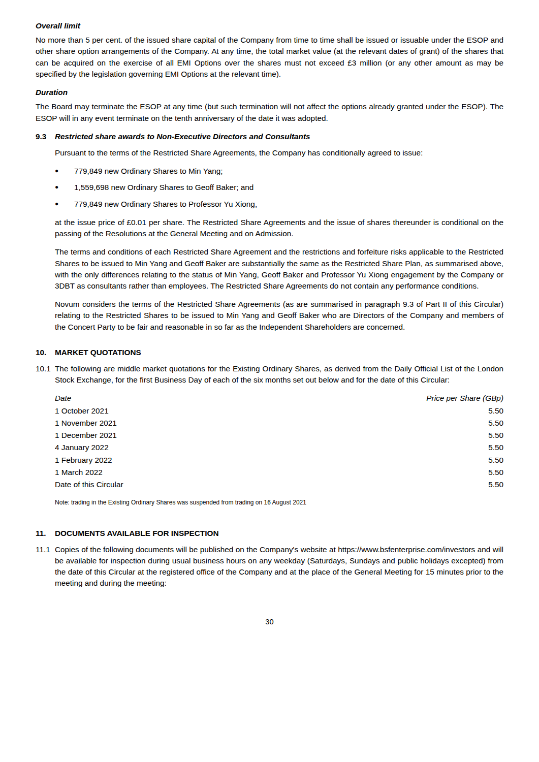Overall limit
No more than 5 per cent. of the issued share capital of the Company from time to time shall be issued or issuable under the ESOP and other share option arrangements of the Company. At any time, the total market value (at the relevant dates of grant) of the shares that can be acquired on the exercise of all EMI Options over the shares must not exceed £3 million (or any other amount as may be specified by the legislation governing EMI Options at the relevant time).
Duration
The Board may terminate the ESOP at any time (but such termination will not affect the options already granted under the ESOP). The ESOP will in any event terminate on the tenth anniversary of the date it was adopted.
9.3
Restricted share awards to Non-Executive Directors and Consultants
Pursuant to the terms of the Restricted Share Agreements, the Company has conditionally agreed to issue:
779,849 new Ordinary Shares to Min Yang;
1,559,698 new Ordinary Shares to Geoff Baker; and
779,849 new Ordinary Shares to Professor Yu Xiong,
at the issue price of £0.01 per share. The Restricted Share Agreements and the issue of shares thereunder is conditional on the passing of the Resolutions at the General Meeting and on Admission.
The terms and conditions of each Restricted Share Agreement and the restrictions and forfeiture risks applicable to the Restricted Shares to be issued to Min Yang and Geoff Baker are substantially the same as the Restricted Share Plan, as summarised above, with the only differences relating to the status of Min Yang, Geoff Baker and Professor Yu Xiong engagement by the Company or 3DBT as consultants rather than employees. The Restricted Share Agreements do not contain any performance conditions.
Novum considers the terms of the Restricted Share Agreements (as are summarised in paragraph 9.3 of Part II of this Circular) relating to the Restricted Shares to be issued to Min Yang and Geoff Baker who are Directors of the Company and members of the Concert Party to be fair and reasonable in so far as the Independent Shareholders are concerned.
10.
MARKET QUOTATIONS
10.1
The following are middle market quotations for the Existing Ordinary Shares, as derived from the Daily Official List of the London Stock Exchange, for the first Business Day of each of the six months set out below and for the date of this Circular:
| Date | Price per Share (GBp) |
| 1 October 2021 | 5.50 |
| 1 November 2021 | 5.50 |
| 1 December 2021 | 5.50 |
| 4 January 2022 | 5.50 |
| 1 February 2022 | 5.50 |
| 1 March 2022 | 5.50 |
| Date of this Circular | 5.50 |
Note: trading in the Existing Ordinary Shares was suspended from trading on 16 August 2021
11.
DOCUMENTS AVAILABLE FOR INSPECTION
11.1
Copies of the following documents will be published on the Company's website at https://www.bsfenterprise.com/investors and will be available for inspection during usual business hours on any weekday (Saturdays, Sundays and public holidays excepted) from the date of this Circular at the registered office of the Company and at the place of the General Meeting for 15 minutes prior to the meeting and during the meeting:
30